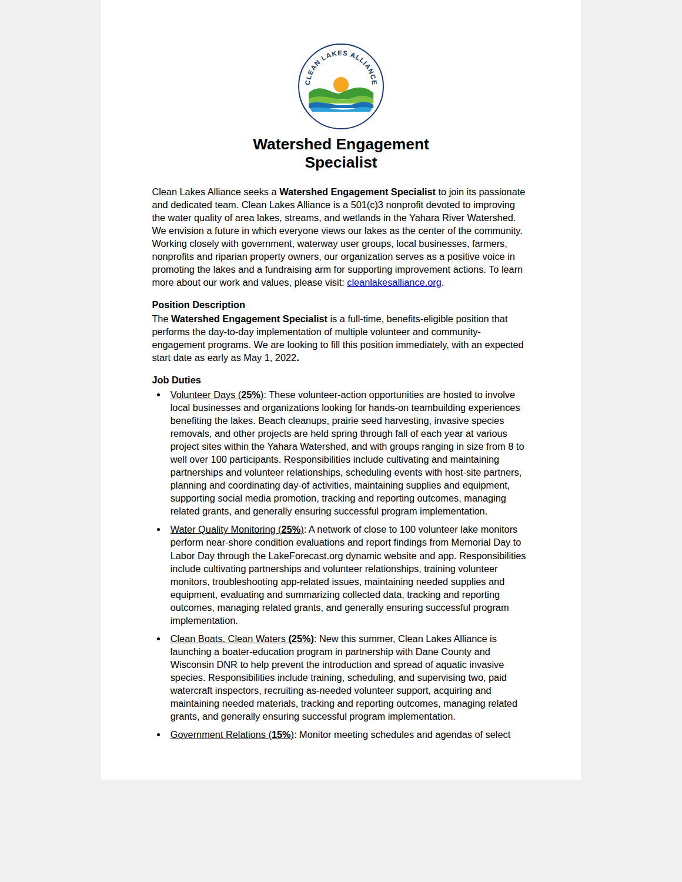CLEAN LAKES ALLIANCE
Watershed Engagement
Specialist
Clean Lakes Alliance seeks a Watershed Engagement Specialist to join its passionate and dedicated team. Clean Lakes Alliance is a 501(c)3 nonprofit devoted to improving the water quality of area lakes, streams, and wetlands in the Yahara River Watershed. We envision a future in which everyone views our lakes as the center of the community. Working closely with government, waterway user groups, local businesses, farmers, nonprofits and riparian property owners, our organization serves as a positive voice in promoting the lakes and a fundraising arm for supporting improvement actions. To learn more about our work and values, please visit: cleanlakesalliance.org.
Position Description
The Watershed Engagement Specialist is a full-time, benefits-eligible position that performs the day-to-day implementation of multiple volunteer and community-engagement programs. We are looking to fill this position immediately, with an expected start date as early as May 1, 2022.
Job Duties
Volunteer Days (25%): These volunteer-action opportunities are hosted to involve local businesses and organizations looking for hands-on teambuilding experiences benefiting the lakes. Beach cleanups, prairie seed harvesting, invasive species removals, and other projects are held spring through fall of each year at various project sites within the Yahara Watershed, and with groups ranging in size from 8 to well over 100 participants. Responsibilities include cultivating and maintaining partnerships and volunteer relationships, scheduling events with host-site partners, planning and coordinating day-of activities, maintaining supplies and equipment, supporting social media promotion, tracking and reporting outcomes, managing related grants, and generally ensuring successful program implementation.
Water Quality Monitoring (25%): A network of close to 100 volunteer lake monitors perform near-shore condition evaluations and report findings from Memorial Day to Labor Day through the LakeForecast.org dynamic website and app. Responsibilities include cultivating partnerships and volunteer relationships, training volunteer monitors, troubleshooting app-related issues, maintaining needed supplies and equipment, evaluating and summarizing collected data, tracking and reporting outcomes, managing related grants, and generally ensuring successful program implementation.
Clean Boats, Clean Waters (25%): New this summer, Clean Lakes Alliance is launching a boater-education program in partnership with Dane County and Wisconsin DNR to help prevent the introduction and spread of aquatic invasive species. Responsibilities include training, scheduling, and supervising two, paid watercraft inspectors, recruiting as-needed volunteer support, acquiring and maintaining needed materials, tracking and reporting outcomes, managing related grants, and generally ensuring successful program implementation.
Government Relations (15%): Monitor meeting schedules and agendas of select